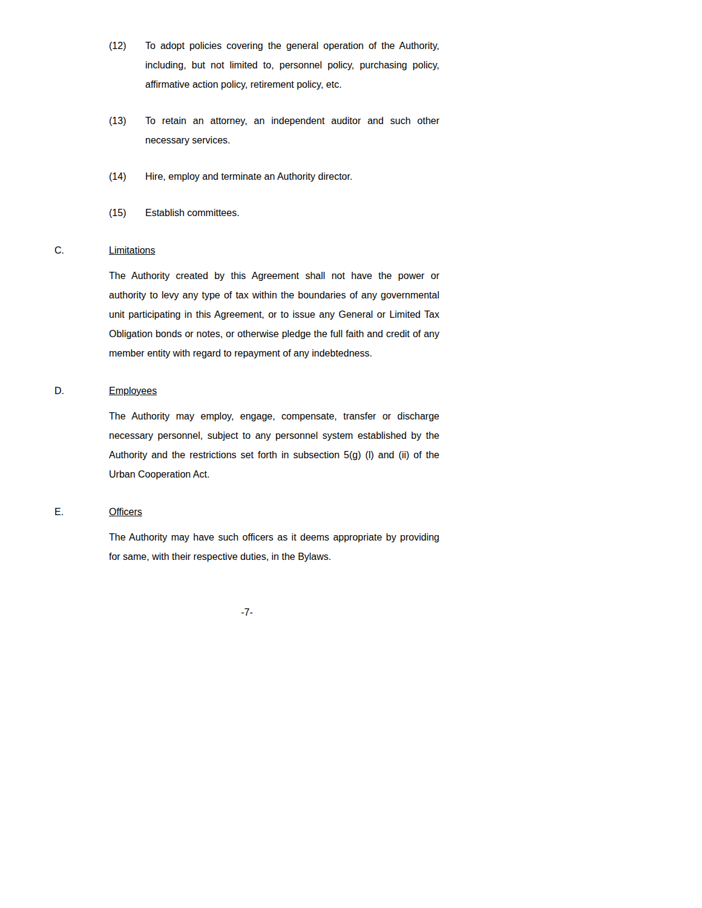(12)
To adopt policies covering the general operation of the Authority, including, but not limited to, personnel policy, purchasing policy, affirmative action policy, retirement policy, etc.
(13)
To retain an attorney, an independent auditor and such other necessary services.
(14)
Hire, employ and terminate an Authority director.
(15)
Establish committees.
C.
Limitations
The Authority created by this Agreement shall not have the power or authority to levy any type of tax within the boundaries of any governmental unit participating in this Agreement, or to issue any General or Limited Tax Obligation bonds or notes, or otherwise pledge the full faith and credit of any member entity with regard to repayment of any indebtedness.
D.
Employees
The Authority may employ, engage, compensate, transfer or discharge necessary personnel, subject to any personnel system established by the Authority and the restrictions set forth in subsection 5(g) (l) and (ii) of the Urban Cooperation Act.
E.
Officers
The Authority may have such officers as it deems appropriate by providing for same, with their respective duties, in the Bylaws.
-7-